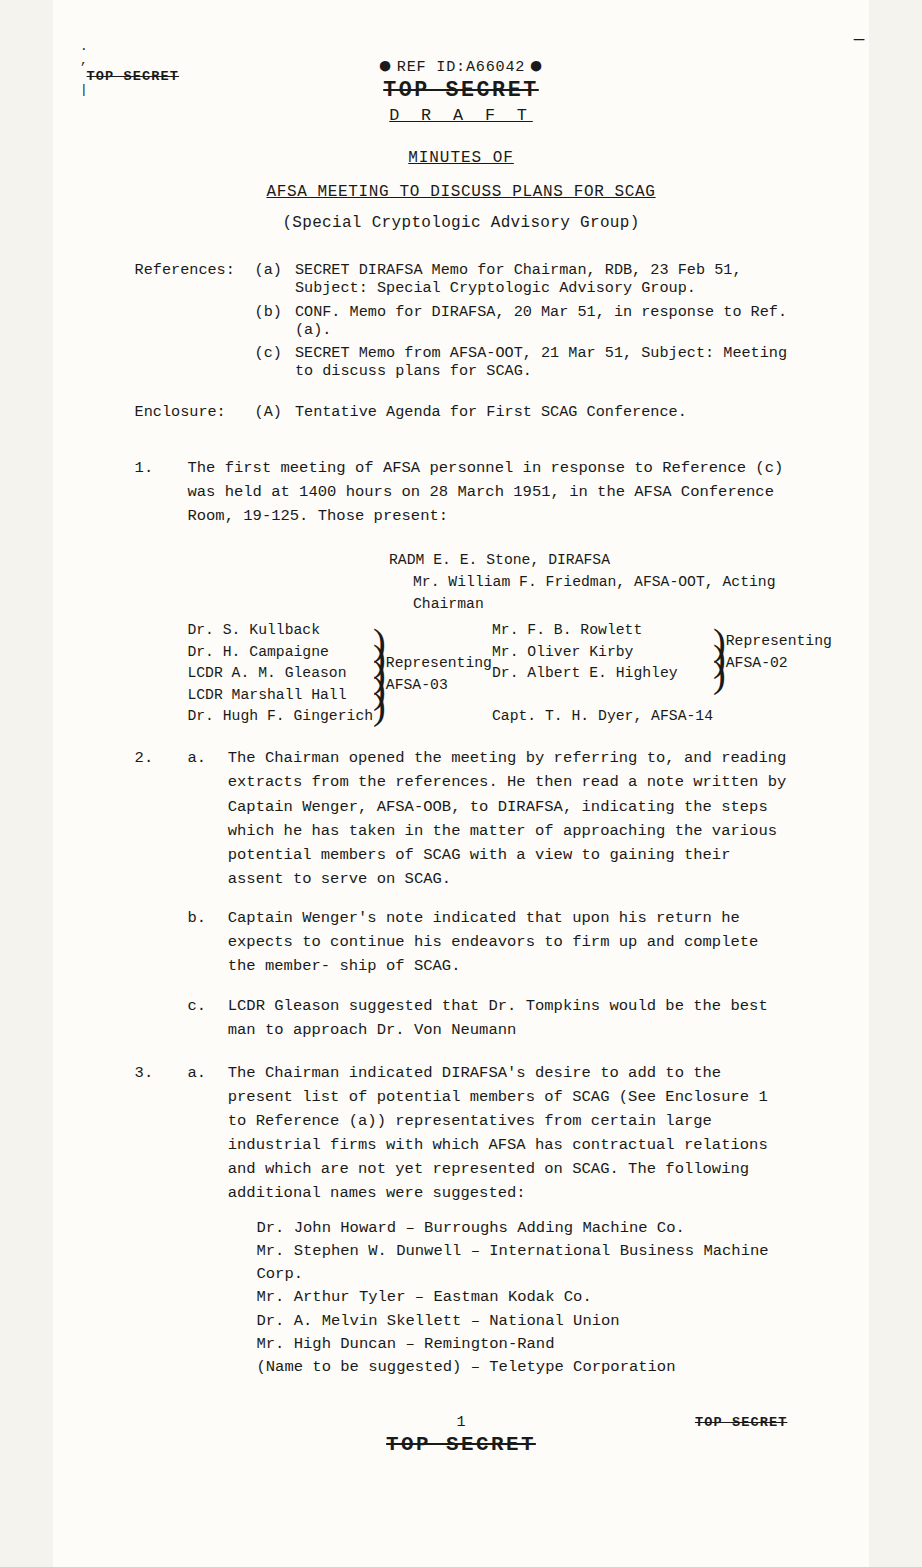.
,
|
●REF ID:A66042●
TOP SECRET
D R A F T
TOP SECRET
—
MINUTES OF
AFSA MEETING TO DISCUSS PLANS FOR SCAG
(Special Cryptologic Advisory Group)
| References: | (a) | SECRET DIRAFSA Memo for Chairman, RDB, 23 Feb 51, Subject: Special Cryptologic Advisory Group. |
| | (b) | CONF. Memo for DIRAFSA, 20 Mar 51, in response to Ref. (a). |
| | (c) | SECRET Memo from AFSA-OOT, 21 Mar 51, Subject: Meeting to discuss plans for SCAG. |
| Enclosure: | (A) | Tentative Agenda for First SCAG Conference. |
1. The first meeting of AFSA personnel in response to Reference (c) was held at 1400 hours on 28 March 1951, in the AFSA Conference Room, 19-125. Those present:
RADM E. E. Stone, DIRAFSA
Mr. William F. Friedman, AFSA-OOT, Acting Chairman
| Dr. S. Kullback Dr. H. Campaigne LCDR A. M. Gleason LCDR Marshall Hall Dr. Hugh F. Gingerich | ) ) ) ) ) | Representing AFSA-03 | Mr. F. B. Rowlett Mr. Oliver Kirby Dr. Albert E. Highley Capt. T. H. Dyer, AFSA-14 | ) ) ) | Representing AFSA-02 |
2.
a. The Chairman opened the meeting by referring to, and reading extracts from the references. He then read a note written by Captain Wenger, AFSA-OOB, to DIRAFSA, indicating the steps which he has taken in the matter of approaching the various potential members of SCAG with a view to gaining their assent to serve on SCAG.
b. Captain Wenger's note indicated that upon his return he expects to continue his endeavors to firm up and complete the member- ship of SCAG.
c. LCDR Gleason suggested that Dr. Tompkins would be the best man to approach Dr. Von Neumann
3.
a. The Chairman indicated DIRAFSA's desire to add to the present list of potential members of SCAG (See Enclosure 1 to Reference (a)) representatives from certain large industrial firms with which AFSA has contractual relations and which are not yet represented on SCAG. The following additional names were suggested:
Dr. John Howard – Burroughs Adding Machine Co.
Mr. Stephen W. Dunwell – International Business Machine Corp.
Mr. Arthur Tyler – Eastman Kodak Co.
Dr. A. Melvin Skellett – National Union
Mr. High Duncan – Remington-Rand
(Name to be suggested) – Teletype Corporation
TOP SECRET
1
TOP SECRET